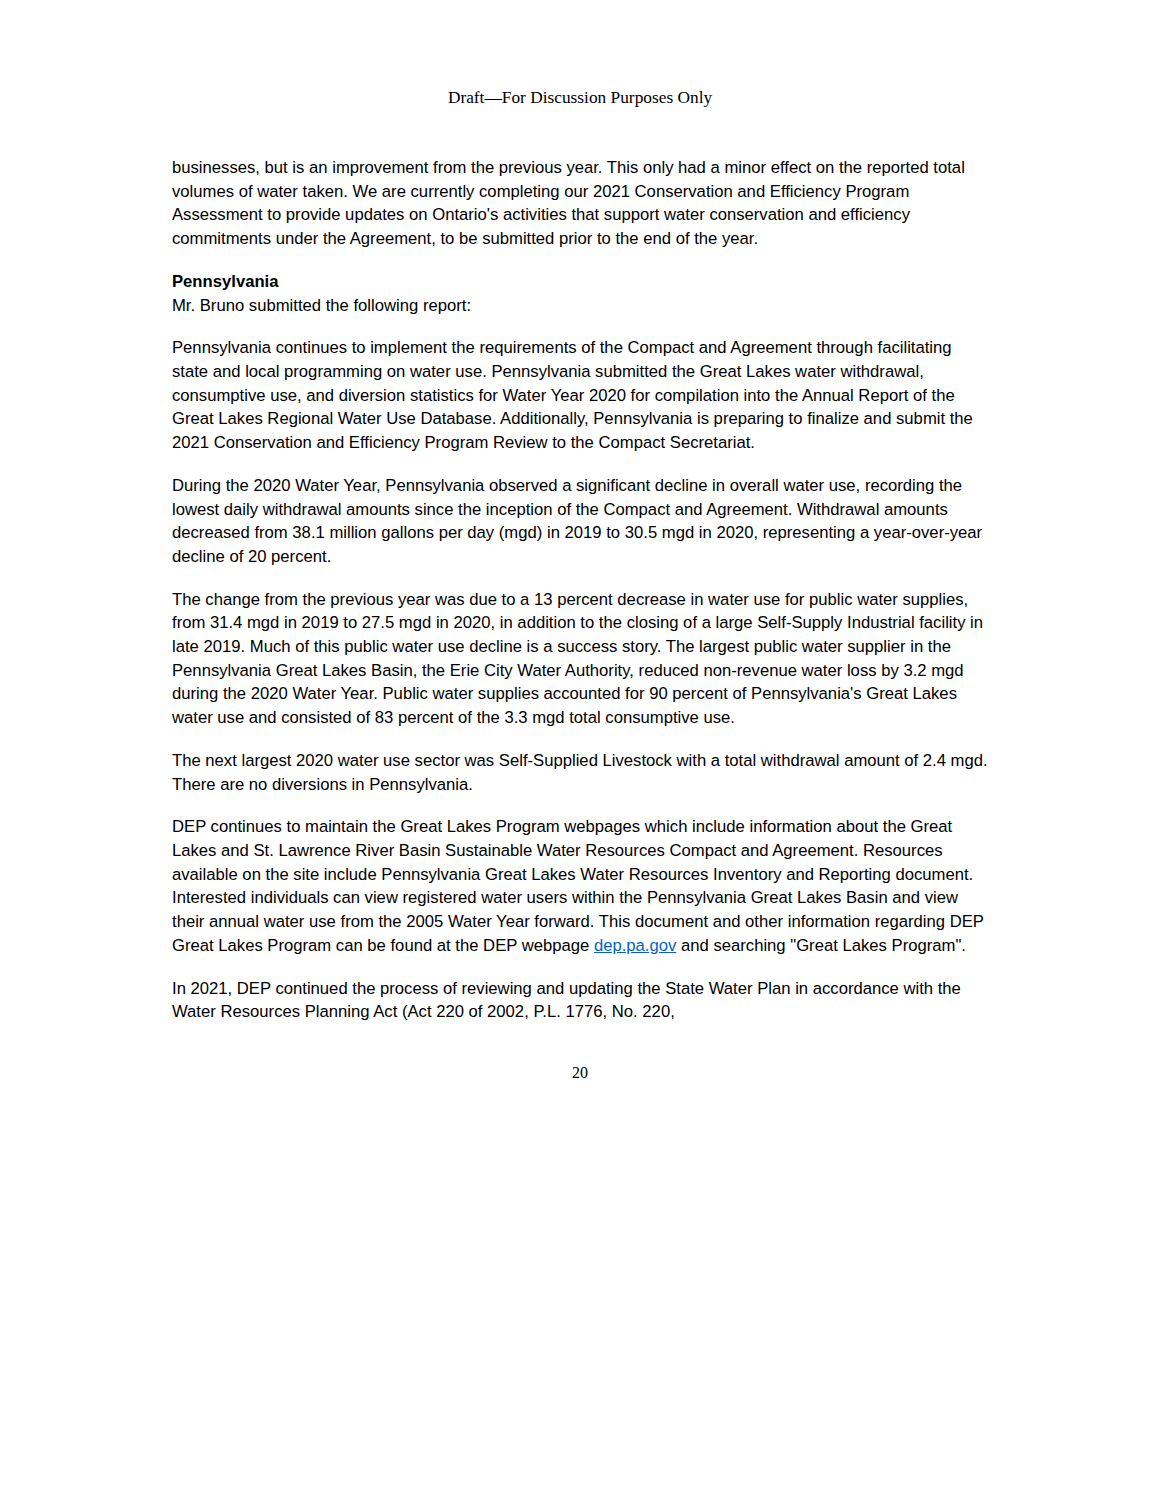Draft—For Discussion Purposes Only
businesses, but is an improvement from the previous year. This only had a minor effect on the reported total volumes of water taken. We are currently completing our 2021 Conservation and Efficiency Program Assessment to provide updates on Ontario's activities that support water conservation and efficiency commitments under the Agreement, to be submitted prior to the end of the year.
Pennsylvania
Mr. Bruno submitted the following report:
Pennsylvania continues to implement the requirements of the Compact and Agreement through facilitating state and local programming on water use. Pennsylvania submitted the Great Lakes water withdrawal, consumptive use, and diversion statistics for Water Year 2020 for compilation into the Annual Report of the Great Lakes Regional Water Use Database. Additionally, Pennsylvania is preparing to finalize and submit the 2021 Conservation and Efficiency Program Review to the Compact Secretariat.
During the 2020 Water Year, Pennsylvania observed a significant decline in overall water use, recording the lowest daily withdrawal amounts since the inception of the Compact and Agreement. Withdrawal amounts decreased from 38.1 million gallons per day (mgd) in 2019 to 30.5 mgd in 2020, representing a year-over-year decline of 20 percent.
The change from the previous year was due to a 13 percent decrease in water use for public water supplies, from 31.4 mgd in 2019 to 27.5 mgd in 2020, in addition to the closing of a large Self-Supply Industrial facility in late 2019. Much of this public water use decline is a success story. The largest public water supplier in the Pennsylvania Great Lakes Basin, the Erie City Water Authority, reduced non-revenue water loss by 3.2 mgd during the 2020 Water Year. Public water supplies accounted for 90 percent of Pennsylvania's Great Lakes water use and consisted of 83 percent of the 3.3 mgd total consumptive use.
The next largest 2020 water use sector was Self-Supplied Livestock with a total withdrawal amount of 2.4 mgd. There are no diversions in Pennsylvania.
DEP continues to maintain the Great Lakes Program webpages which include information about the Great Lakes and St. Lawrence River Basin Sustainable Water Resources Compact and Agreement. Resources available on the site include Pennsylvania Great Lakes Water Resources Inventory and Reporting document. Interested individuals can view registered water users within the Pennsylvania Great Lakes Basin and view their annual water use from the 2005 Water Year forward. This document and other information regarding DEP Great Lakes Program can be found at the DEP webpage dep.pa.gov and searching "Great Lakes Program".
In 2021, DEP continued the process of reviewing and updating the State Water Plan in accordance with the Water Resources Planning Act (Act 220 of 2002, P.L. 1776, No. 220,
20